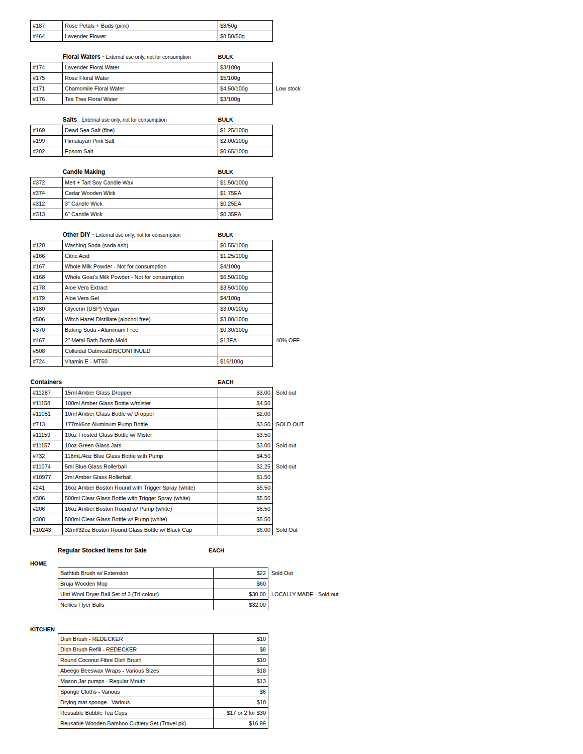| #187 | Rose Petals + Buds (pink) | $8/50g |
| #464 | Lavender Flower | $8.50/50g |
| | Floral Waters - External use only, not for consumption | BULK | |
| #174 | Lavender Floral Water | $3/100g | |
| #175 | Rose Floral Water | $5/100g | |
| #171 | Chamomile Floral Water | $4.50/100g | Low stock |
| #176 | Tea Tree Floral Water | $3/100g | |
| | Salts External use only, not for consumption | BULK |
| #169 | Dead Sea Salt (fine) | $1.25/100g |
| #199 | Himalayan Pink Salt | $2.00/100g |
| #202 | Epsom Salt | $0.65/100g |
| | Candle Making | BULK |
| #372 | Melt + Tart Soy Candle Wax | $1.50/100g |
| #374 | Cedar Wooden Wick | $1.75EA |
| #312 | 3" Candle Wick | $0.25EA |
| #313 | 6" Candle Wick | $0.35EA |
| | Other DIY - External use only, not for consumption | BULK | |
| #120 | Washing Soda (soda ash) | $0.55/100g | |
| #166 | Citric Acid | $1.25/100g | |
| #167 | Whole Milk Powder - Not for consumption | $4/100g | |
| #168 | Whole Goat's Milk Powder - Not for consumption | $6.50/100g | |
| #178 | Aloe Vera Extract | $3.50/100g | |
| #179 | Aloe Vera Gel | $4/100g | |
| #180 | Glycerin (USP) Vegan | $3.00/100g | |
| #506 | Witch Hazel Distillate (alochol free) | $3.80/100g | |
| #370 | Baking Soda - Aluminum Free | $0.30/100g | |
| #467 | 2" Metal Bath Bomb Mold | $13EA | 40% OFF |
| #508 | Colloidal OatmealDISCONTINUED | | |
| #724 | Vitamin E - MT50 | $16/100g | |
| Containers | | EACH | |
| #11287 | 15ml Amber Glass Dropper | $3.00 | Sold out |
| #11158 | 100ml Amber Glass Bottle w/mister | $4.50 | |
| #11051 | 10ml Amber Glass Bottle w/ Dropper | $2.00 | |
| #713 | 177ml/6oz Aluminum Pump Bottle | $3.50 | SOLD OUT |
| #11159 | 10oz Frosted Glass Bottle w/ Mister | $3.50 | |
| #11157 | 10oz Green Glass Jars | $3.00 | Sold out |
| #732 | 118mL/4oz Blue Glass Bottle with Pump | $4.50 | |
| #11074 | 5ml Blue Glass Rollerball | $2.25 | Sold out |
| #10977 | 2ml Amber Glass Rollerball | $1.50 | |
| #241 | 16oz Amber Boston Round with Trigger Spray (white) | $5.50 | |
| #306 | 500ml Clear Glass Bottle with Trigger Spray (white) | $5.50 | |
| #206 | 16oz Amber Boston Round w/ Pump (white) | $5.50 | |
| #308 | 500ml Clear Glass Bottle w/ Pump (white) | $5.50 | |
| #10243 | 32ml/32oz Boston Round Glass Bottle w/ Black Cap | $6.00 | Sold Out |
| | Regular Stocked Items for Sale | EACH | |
HOME
| Bathtub Brush w/ Extension | $22 | Sold Out |
| Bruja Wooden Mop | $60 | |
| Ulat Wool Dryer Ball Set of 3 (Tri-colour) | $30.00 | LOCALLY MADE - Sold out |
| Nellies Flyer Balls | $32.00 | |
KITCHEN
| Dish Brush - REDECKER | $10 |
| Dish Brush Refill - REDECKER | $8 |
| Round Coconut Fibre Dish Brush | $10 |
| Abeego Beeswax Wraps - Various Sizes | $18 |
| Mason Jar pumps - Regular Mouth | $13 |
| Sponge Cloths - Various | $6 |
| Drying mat sponge - Various | $10 |
| Reusable Bubble Tea Cups | $17 or 2 for $30 |
| Reusable Wooden Bamboo Cuttlery Set (Travel pk) | $16.99 |